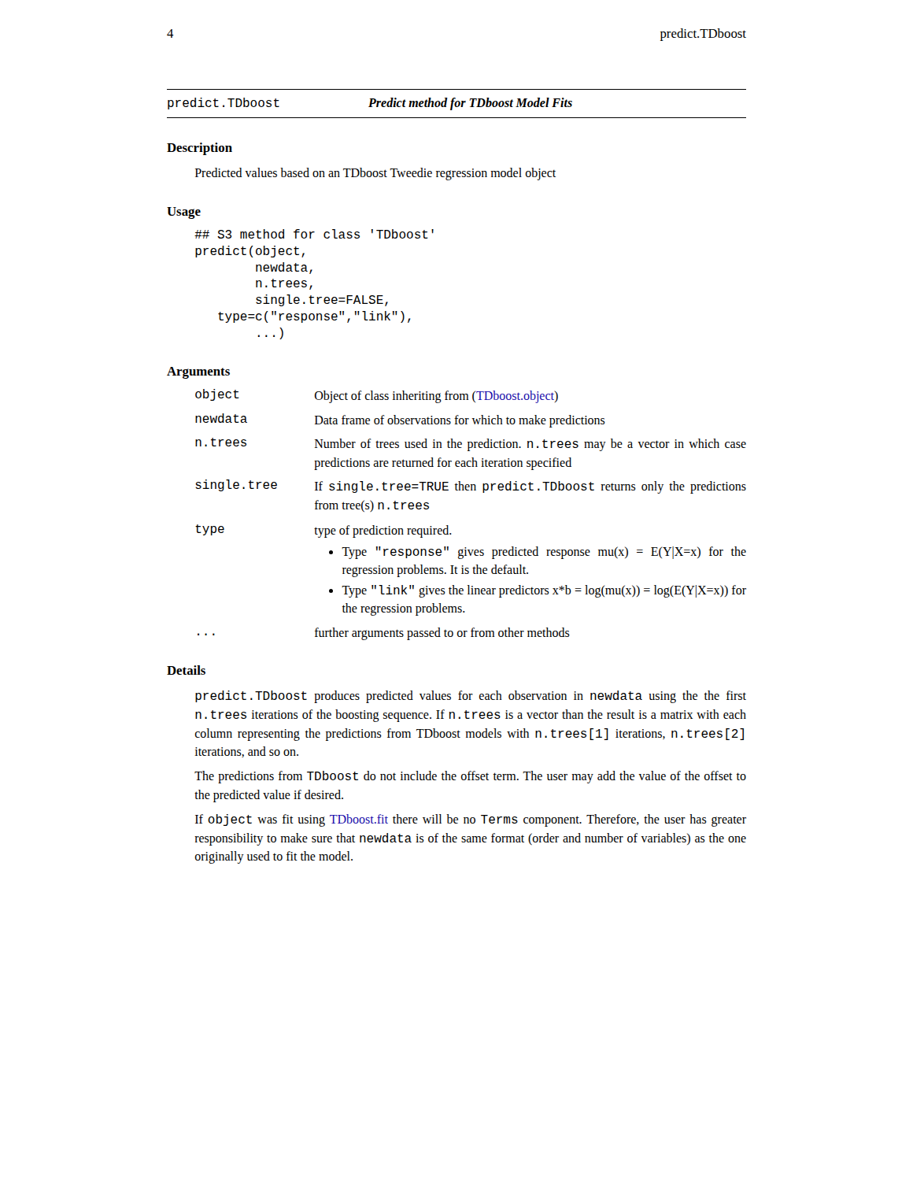4 predict.TDboost
predict.TDboost Predict method for TDboost Model Fits
Description
Predicted values based on an TDboost Tweedie regression model object
Usage
## S3 method for class 'TDboost'
predict(object,
        newdata,
        n.trees,
        single.tree=FALSE,
   type=c("response","link"),
        ...)
Arguments
object
Object of class inheriting from (TDboost.object)
newdata
Data frame of observations for which to make predictions
n.trees
Number of trees used in the prediction. n.trees may be a vector in which case predictions are returned for each iteration specified
single.tree
If single.tree=TRUE then predict.TDboost returns only the predictions from tree(s) n.trees
type
type of prediction required.
Type "response" gives predicted response mu(x) = E(Y|X=x) for the regression problems. It is the default.
Type "link" gives the linear predictors x*b = log(mu(x)) = log(E(Y|X=x)) for the regression problems.
...
further arguments passed to or from other methods
Details
predict.TDboost produces predicted values for each observation in newdata using the the first n.trees iterations of the boosting sequence. If n.trees is a vector than the result is a matrix with each column representing the predictions from TDboost models with n.trees[1] iterations, n.trees[2] iterations, and so on.
The predictions from TDboost do not include the offset term. The user may add the value of the offset to the predicted value if desired.
If object was fit using TDboost.fit there will be no Terms component. Therefore, the user has greater responsibility to make sure that newdata is of the same format (order and number of variables) as the one originally used to fit the model.